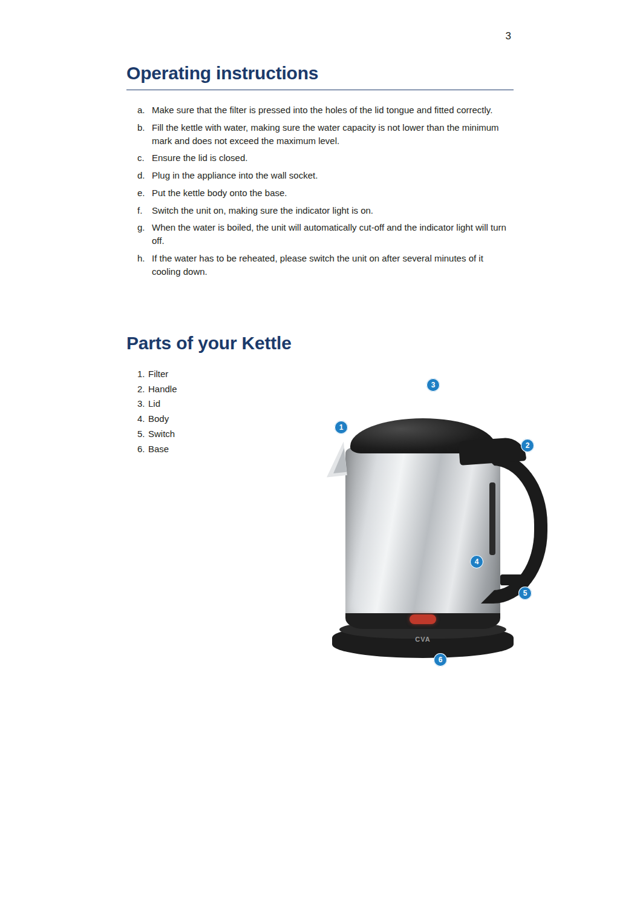3
Operating instructions
a. Make sure that the filter is pressed into the holes of the lid tongue and fitted correctly.
b. Fill the kettle with water, making sure the water capacity is not lower than the minimum mark and does not exceed the maximum level.
c. Ensure the lid is closed.
d. Plug in the appliance into the wall socket.
e. Put the kettle body onto the base.
f. Switch the unit on, making sure the indicator light is on.
g. When the water is boiled, the unit will automatically cut-off and the indicator light will turn off.
h. If the water has to be reheated, please switch the unit on after several minutes of it cooling down.
Parts of your Kettle
1. Filter
2. Handle
3. Lid
4. Body
5. Switch
6. Base
CVA
3
1
2
4
5
6